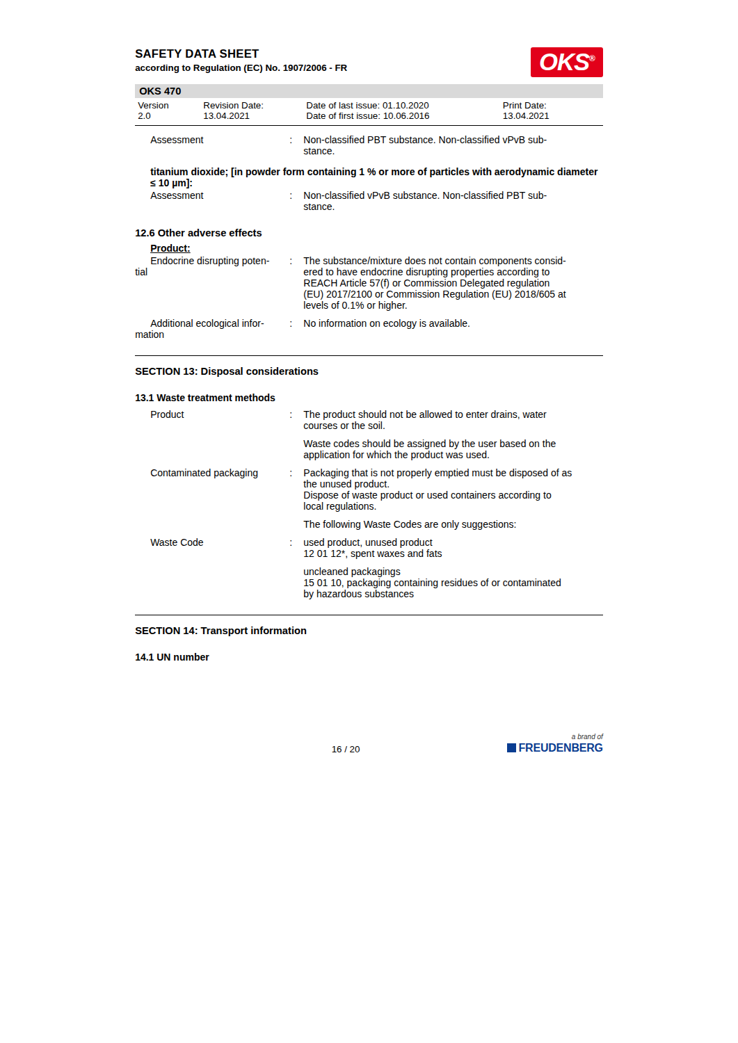SAFETY DATA SHEET
according to Regulation (EC) No. 1907/2006 - FR
OKS®
OKS 470
| Version 2.0 | Revision Date: 13.04.2021 | Date of last issue: 01.10.2020 Date of first issue: 10.06.2016 | Print Date: 13.04.2021 |
| Assessment | : | Non-classified PBT substance. Non-classified vPvB sub- stance. |
titanium dioxide; [in powder form containing 1 % or more of particles with aerodynamic diameter ≤ 10 µm]:
| Assessment | : | Non-classified vPvB substance. Non-classified PBT sub- stance. |
12.6 Other adverse effects
Product:
| Endocrine disrupting poten- tial | : | The substance/mixture does not contain components consid- ered to have endocrine disrupting properties according to REACH Article 57(f) or Commission Delegated regulation (EU) 2017/2100 or Commission Regulation (EU) 2018/605 at levels of 0.1% or higher. |
| Additional ecological infor- mation | : | No information on ecology is available. |
SECTION 13: Disposal considerations
13.1 Waste treatment methods
| Product | : | The product should not be allowed to enter drains, water courses or the soil. |
| | | Waste codes should be assigned by the user based on the application for which the product was used. |
| Contaminated packaging | : | Packaging that is not properly emptied must be disposed of as the unused product. Dispose of waste product or used containers according to local regulations. |
| | | The following Waste Codes are only suggestions: |
| Waste Code | : | used product, unused product 12 01 12*, spent waxes and fats |
| | | uncleaned packagings 15 01 10, packaging containing residues of or contaminated by hazardous substances |
SECTION 14: Transport information
14.1 UN number
16 / 20
a brand of
FREUDENBERG